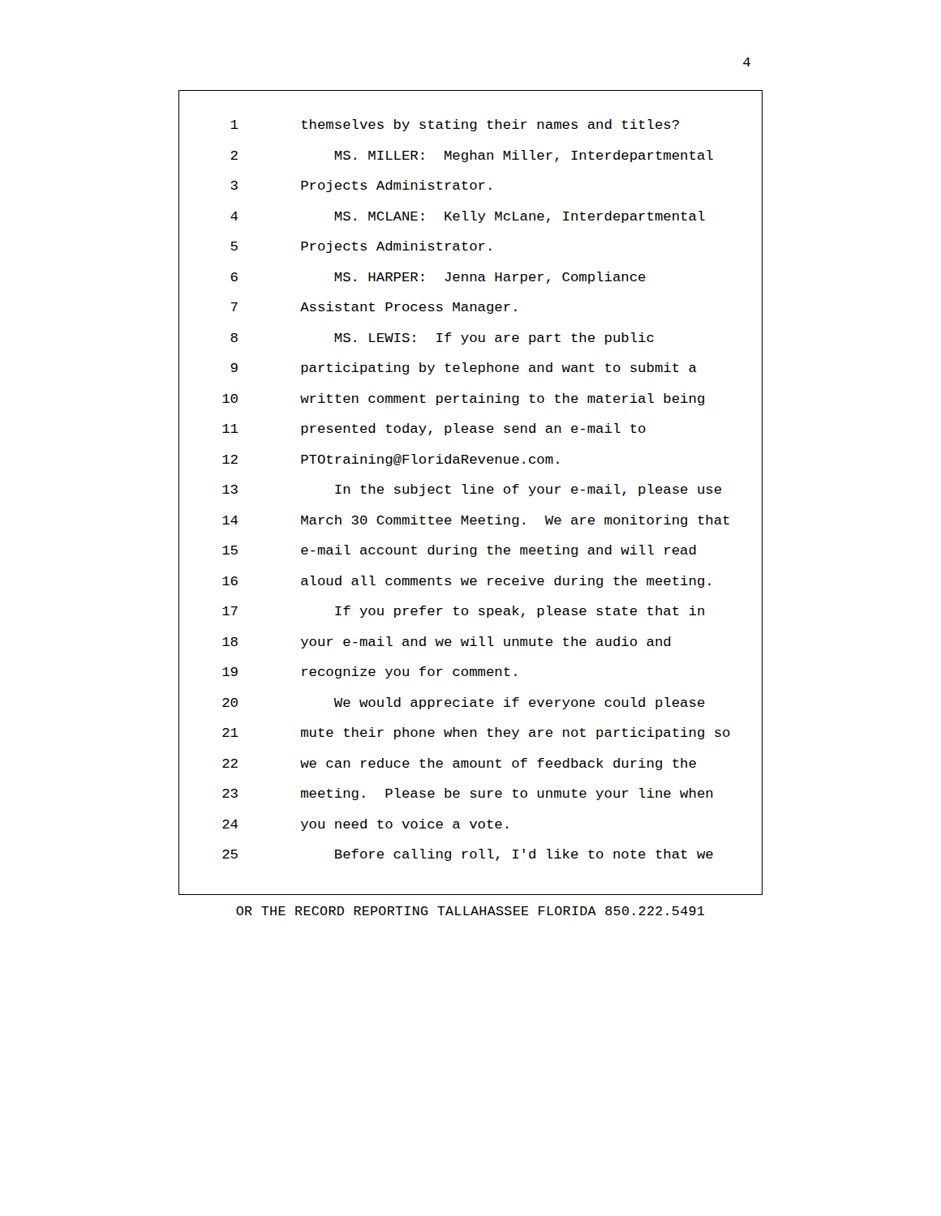4
| 1 | themselves by stating their names and titles? |
| 2 | MS. MILLER: Meghan Miller, Interdepartmental |
| 3 | Projects Administrator. |
| 4 | MS. MCLANE: Kelly McLane, Interdepartmental |
| 5 | Projects Administrator. |
| 6 | MS. HARPER: Jenna Harper, Compliance |
| 7 | Assistant Process Manager. |
| 8 | MS. LEWIS: If you are part the public |
| 9 | participating by telephone and want to submit a |
| 10 | written comment pertaining to the material being |
| 11 | presented today, please send an e-mail to |
| 12 | PTOtraining@FloridaRevenue.com. |
| 13 | In the subject line of your e-mail, please use |
| 14 | March 30 Committee Meeting. We are monitoring that |
| 15 | e-mail account during the meeting and will read |
| 16 | aloud all comments we receive during the meeting. |
| 17 | If you prefer to speak, please state that in |
| 18 | your e-mail and we will unmute the audio and |
| 19 | recognize you for comment. |
| 20 | We would appreciate if everyone could please |
| 21 | mute their phone when they are not participating so |
| 22 | we can reduce the amount of feedback during the |
| 23 | meeting. Please be sure to unmute your line when |
| 24 | you need to voice a vote. |
| 25 | Before calling roll, I'd like to note that we |
OR THE RECORD REPORTING TALLAHASSEE FLORIDA 850.222.5491